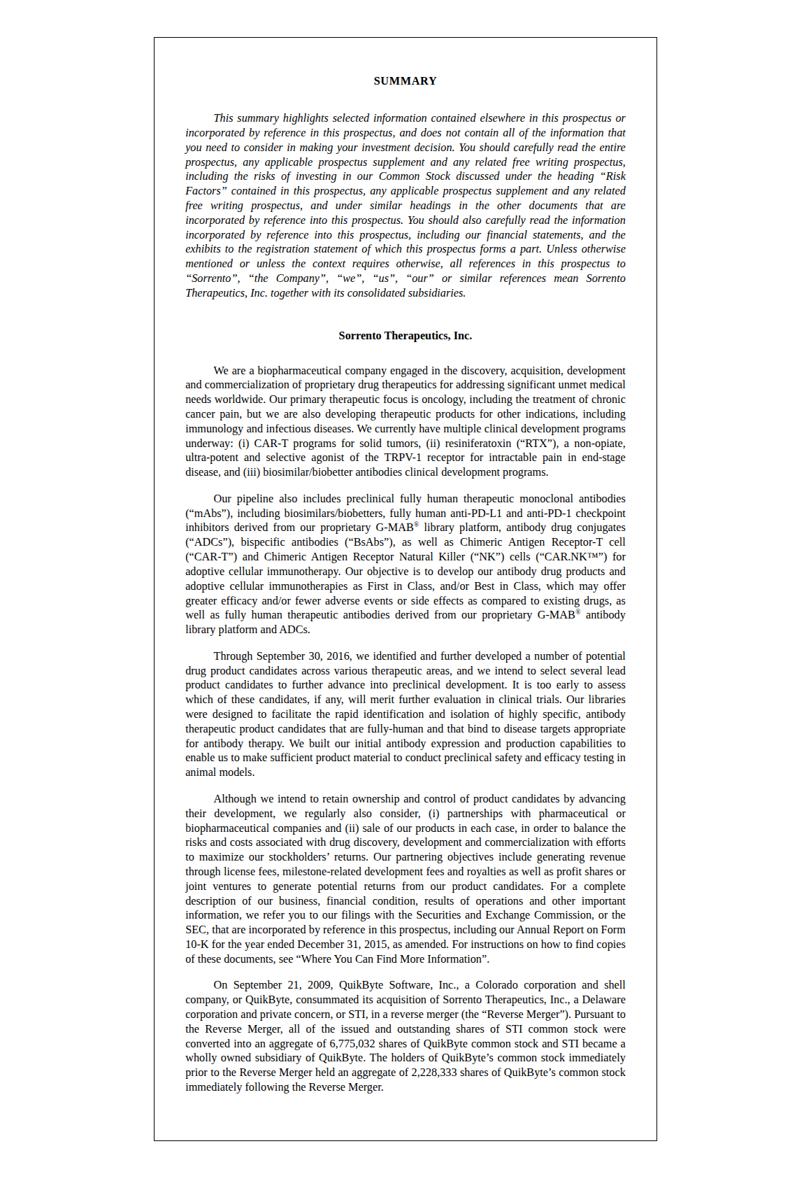SUMMARY
This summary highlights selected information contained elsewhere in this prospectus or incorporated by reference in this prospectus, and does not contain all of the information that you need to consider in making your investment decision. You should carefully read the entire prospectus, any applicable prospectus supplement and any related free writing prospectus, including the risks of investing in our Common Stock discussed under the heading “Risk Factors” contained in this prospectus, any applicable prospectus supplement and any related free writing prospectus, and under similar headings in the other documents that are incorporated by reference into this prospectus. You should also carefully read the information incorporated by reference into this prospectus, including our financial statements, and the exhibits to the registration statement of which this prospectus forms a part. Unless otherwise mentioned or unless the context requires otherwise, all references in this prospectus to “Sorrento”, “the Company”, “we”, “us”, “our” or similar references mean Sorrento Therapeutics, Inc. together with its consolidated subsidiaries.
Sorrento Therapeutics, Inc.
We are a biopharmaceutical company engaged in the discovery, acquisition, development and commercialization of proprietary drug therapeutics for addressing significant unmet medical needs worldwide. Our primary therapeutic focus is oncology, including the treatment of chronic cancer pain, but we are also developing therapeutic products for other indications, including immunology and infectious diseases. We currently have multiple clinical development programs underway: (i) CAR-T programs for solid tumors, (ii) resiniferatoxin (“RTX”), a non-opiate, ultra-potent and selective agonist of the TRPV-1 receptor for intractable pain in end-stage disease, and (iii) biosimilar/biobetter antibodies clinical development programs.
Our pipeline also includes preclinical fully human therapeutic monoclonal antibodies (“mAbs”), including biosimilars/biobetters, fully human anti-PD-L1 and anti-PD-1 checkpoint inhibitors derived from our proprietary G-MAB® library platform, antibody drug conjugates (“ADCs”), bispecific antibodies (“BsAbs”), as well as Chimeric Antigen Receptor-T cell (“CAR-T”) and Chimeric Antigen Receptor Natural Killer (“NK”) cells (“CAR.NK™”) for adoptive cellular immunotherapy. Our objective is to develop our antibody drug products and adoptive cellular immunotherapies as First in Class, and/or Best in Class, which may offer greater efficacy and/or fewer adverse events or side effects as compared to existing drugs, as well as fully human therapeutic antibodies derived from our proprietary G-MAB® antibody library platform and ADCs.
Through September 30, 2016, we identified and further developed a number of potential drug product candidates across various therapeutic areas, and we intend to select several lead product candidates to further advance into preclinical development. It is too early to assess which of these candidates, if any, will merit further evaluation in clinical trials. Our libraries were designed to facilitate the rapid identification and isolation of highly specific, antibody therapeutic product candidates that are fully-human and that bind to disease targets appropriate for antibody therapy. We built our initial antibody expression and production capabilities to enable us to make sufficient product material to conduct preclinical safety and efficacy testing in animal models.
Although we intend to retain ownership and control of product candidates by advancing their development, we regularly also consider, (i) partnerships with pharmaceutical or biopharmaceutical companies and (ii) sale of our products in each case, in order to balance the risks and costs associated with drug discovery, development and commercialization with efforts to maximize our stockholders’ returns. Our partnering objectives include generating revenue through license fees, milestone-related development fees and royalties as well as profit shares or joint ventures to generate potential returns from our product candidates. For a complete description of our business, financial condition, results of operations and other important information, we refer you to our filings with the Securities and Exchange Commission, or the SEC, that are incorporated by reference in this prospectus, including our Annual Report on Form 10-K for the year ended December 31, 2015, as amended. For instructions on how to find copies of these documents, see “Where You Can Find More Information”.
On September 21, 2009, QuikByte Software, Inc., a Colorado corporation and shell company, or QuikByte, consummated its acquisition of Sorrento Therapeutics, Inc., a Delaware corporation and private concern, or STI, in a reverse merger (the “Reverse Merger”). Pursuant to the Reverse Merger, all of the issued and outstanding shares of STI common stock were converted into an aggregate of 6,775,032 shares of QuikByte common stock and STI became a wholly owned subsidiary of QuikByte. The holders of QuikByte’s common stock immediately prior to the Reverse Merger held an aggregate of 2,228,333 shares of QuikByte’s common stock immediately following the Reverse Merger.